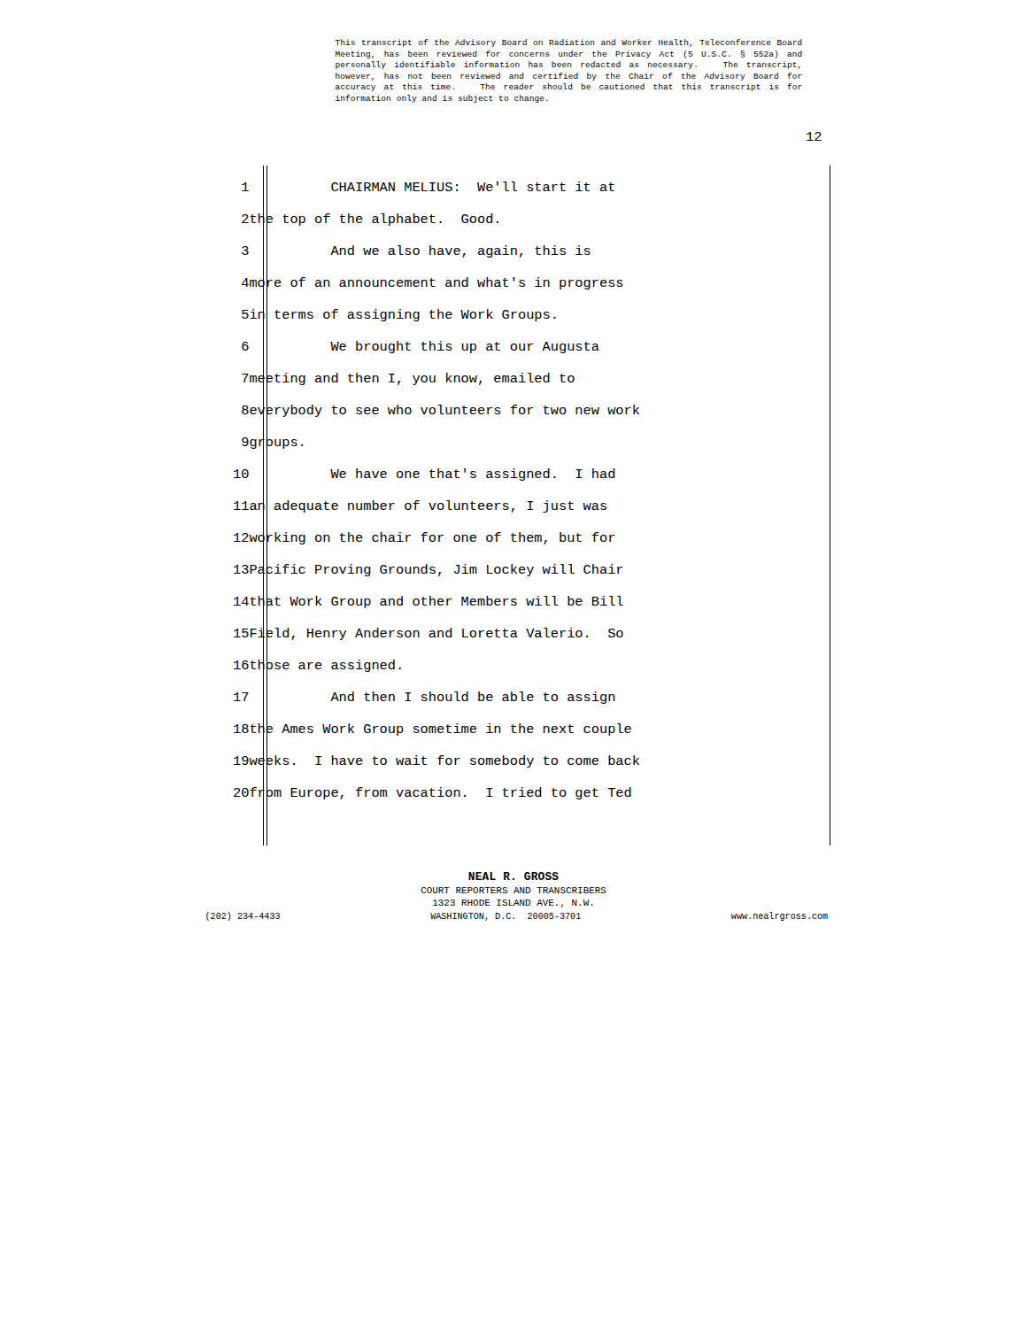This transcript of the Advisory Board on Radiation and Worker Health, Teleconference Board Meeting, has been reviewed for concerns under the Privacy Act (5 U.S.C. § 552a) and personally identifiable information has been redacted as necessary. The transcript, however, has not been reviewed and certified by the Chair of the Advisory Board for accuracy at this time. The reader should be cautioned that this transcript is for information only and is subject to change.
12
| 1 | CHAIRMAN MELIUS: We'll start it at |
| 2 | the top of the alphabet. Good. |
| 3 | And we also have, again, this is |
| 4 | more of an announcement and what's in progress |
| 5 | in terms of assigning the Work Groups. |
| 6 | We brought this up at our Augusta |
| 7 | meeting and then I, you know, emailed to |
| 8 | everybody to see who volunteers for two new work |
| 9 | groups. |
| 10 | We have one that's assigned. I had |
| 11 | an adequate number of volunteers, I just was |
| 12 | working on the chair for one of them, but for |
| 13 | Pacific Proving Grounds, Jim Lockey will Chair |
| 14 | that Work Group and other Members will be Bill |
| 15 | Field, Henry Anderson and Loretta Valerio. So |
| 16 | those are assigned. |
| 17 | And then I should be able to assign |
| 18 | the Ames Work Group sometime in the next couple |
| 19 | weeks. I have to wait for somebody to come back |
| 20 | from Europe, from vacation. I tried to get Ted |
NEAL R. GROSS COURT REPORTERS AND TRANSCRIBERS 1323 RHODE ISLAND AVE., N.W.
(202) 234-4433 WASHINGTON, D.C. 20005-3701 www.nealrgross.com